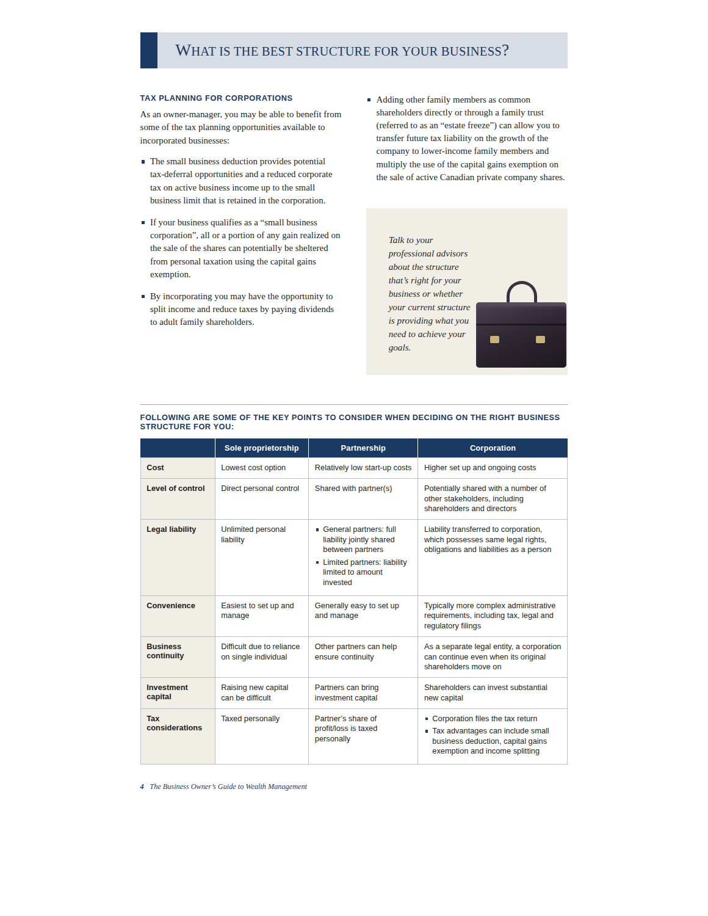WHAT IS THE BEST STRUCTURE FOR YOUR BUSINESS?
Tax planning for corporations
As an owner-manager, you may be able to benefit from some of the tax planning opportunities available to incorporated businesses:
The small business deduction provides potential tax-deferral opportunities and a reduced corporate tax on active business income up to the small business limit that is retained in the corporation.
If your business qualifies as a “small business corporation”, all or a portion of any gain realized on the sale of the shares can potentially be sheltered from personal taxation using the capital gains exemption.
By incorporating you may have the opportunity to split income and reduce taxes by paying dividends to adult family shareholders.
Adding other family members as common shareholders directly or through a family trust (referred to as an “estate freeze”) can allow you to transfer future tax liability on the growth of the company to lower-income family members and multiply the use of the capital gains exemption on the sale of active Canadian private company shares.
Talk to your professional advisors about the structure that’s right for your business or whether your current structure is providing what you need to achieve your goals.
Following are some of the key points to consider when deciding on the right business structure for you:
| | Sole proprietorship | Partnership | Corporation |
| --- | --- | --- | --- |
| Cost | Lowest cost option | Relatively low start-up costs | Higher set up and ongoing costs |
| Level of control | Direct personal control | Shared with partner(s) | Potentially shared with a number of other stakeholders, including shareholders and directors |
| Legal liability | Unlimited personal liability | General partners: full liability jointly shared between partners Limited partners: liability limited to amount invested | Liability transferred to corporation, which possesses same legal rights, obligations and liabilities as a person |
| Convenience | Easiest to set up and manage | Generally easy to set up and manage | Typically more complex administrative requirements, including tax, legal and regulatory filings |
| Business continuity | Difficult due to reliance on single individual | Other partners can help ensure continuity | As a separate legal entity, a corporation can continue even when its original shareholders move on |
| Investment capital | Raising new capital can be difficult | Partners can bring investment capital | Shareholders can invest substantial new capital |
| Tax considerations | Taxed personally | Partner’s share of profit/loss is taxed personally | Corporation files the tax return Tax advantages can include small business deduction, capital gains exemption and income splitting |
4 The Business Owner’s Guide to Wealth Management